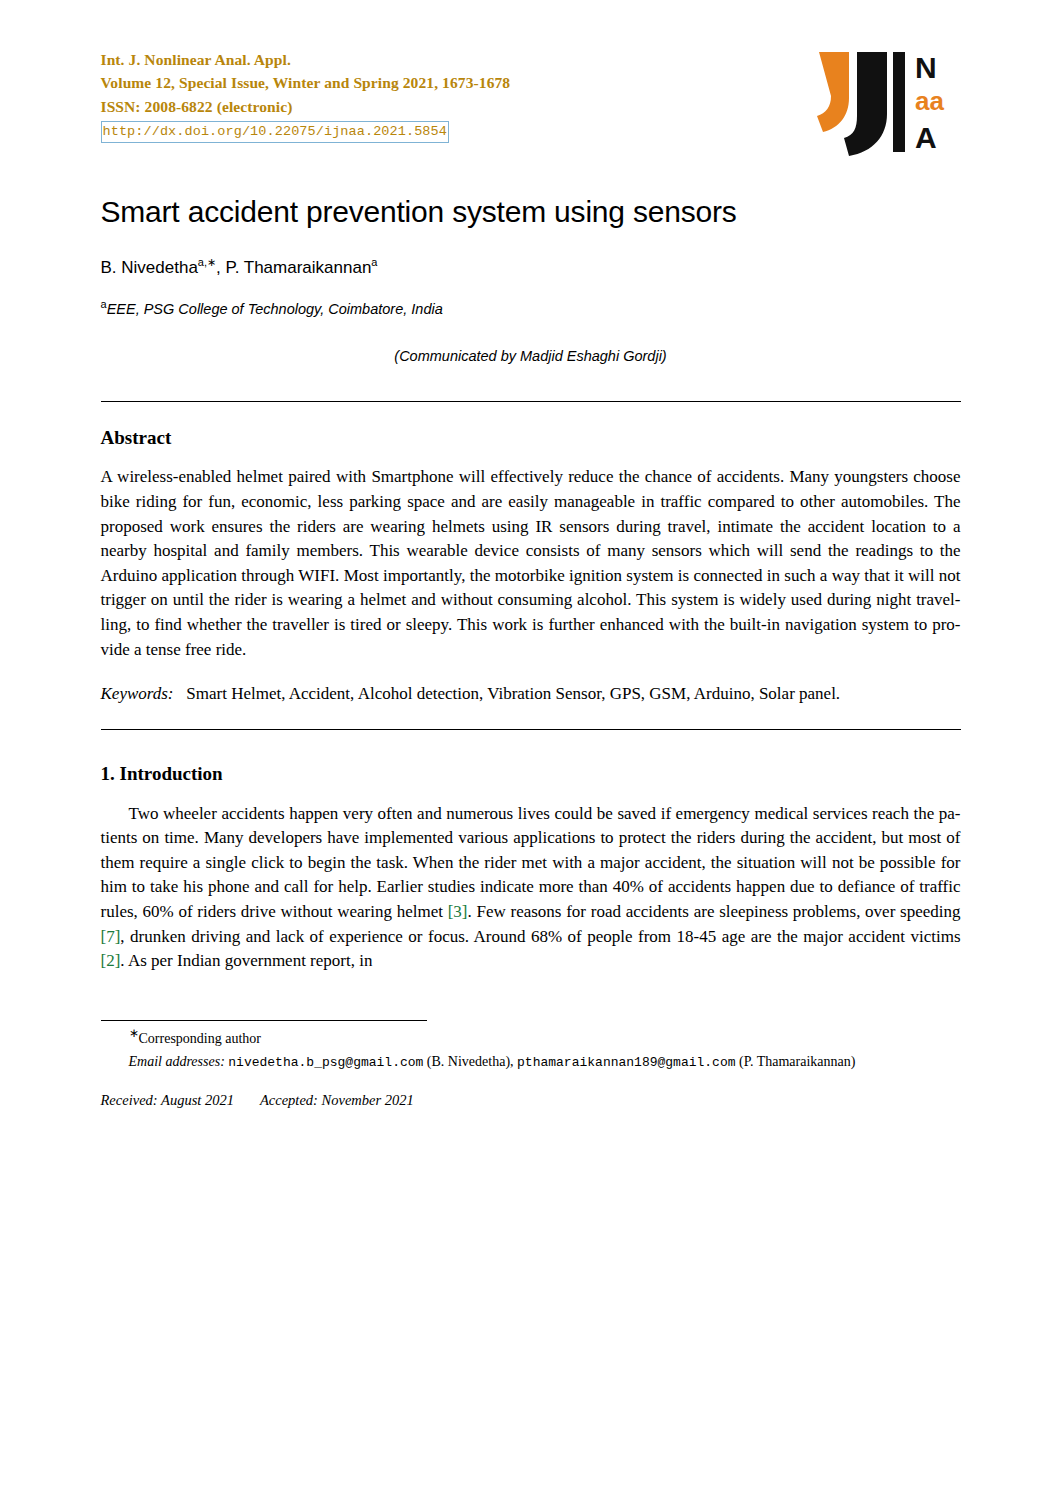Int. J. Nonlinear Anal. Appl.
Volume 12, Special Issue, Winter and Spring 2021, 1673-1678
ISSN: 2008-6822 (electronic)
http://dx.doi.org/10.22075/ijnaa.2021.5854
N aa A
Smart accident prevention system using sensors
B. Nivedethaa,∗, P. Thamaraikannana
aEEE, PSG College of Technology, Coimbatore, India
(Communicated by Madjid Eshaghi Gordji)
Abstract
A wireless-enabled helmet paired with Smartphone will effectively reduce the chance of accidents. Many youngsters choose bike riding for fun, economic, less parking space and are easily manageable in traffic compared to other automobiles. The proposed work ensures the riders are wearing helmets using IR sensors during travel, intimate the accident location to a nearby hospital and family members. This wearable device consists of many sensors which will send the readings to the Arduino application through WIFI. Most importantly, the motorbike ignition system is connected in such a way that it will not trigger on until the rider is wearing a helmet and without consuming alcohol. This system is widely used during night travelling, to find whether the traveller is tired or sleepy. This work is further enhanced with the built-in navigation system to provide a tense free ride.
Keywords: Smart Helmet, Accident, Alcohol detection, Vibration Sensor, GPS, GSM, Arduino, Solar panel.
1. Introduction
Two wheeler accidents happen very often and numerous lives could be saved if emergency medical services reach the patients on time. Many developers have implemented various applications to protect the riders during the accident, but most of them require a single click to begin the task. When the rider met with a major accident, the situation will not be possible for him to take his phone and call for help. Earlier studies indicate more than 40% of accidents happen due to defiance of traffic rules, 60% of riders drive without wearing helmet [3]. Few reasons for road accidents are sleepiness problems, over speeding [7], drunken driving and lack of experience or focus. Around 68% of people from 18-45 age are the major accident victims [2]. As per Indian government report, in
∗Corresponding author Email addresses: nivedetha.b_psg@gmail.com (B. Nivedetha), pthamaraikannan189@gmail.com (P. Thamaraikannan)
Received: August 2021 Accepted: November 2021